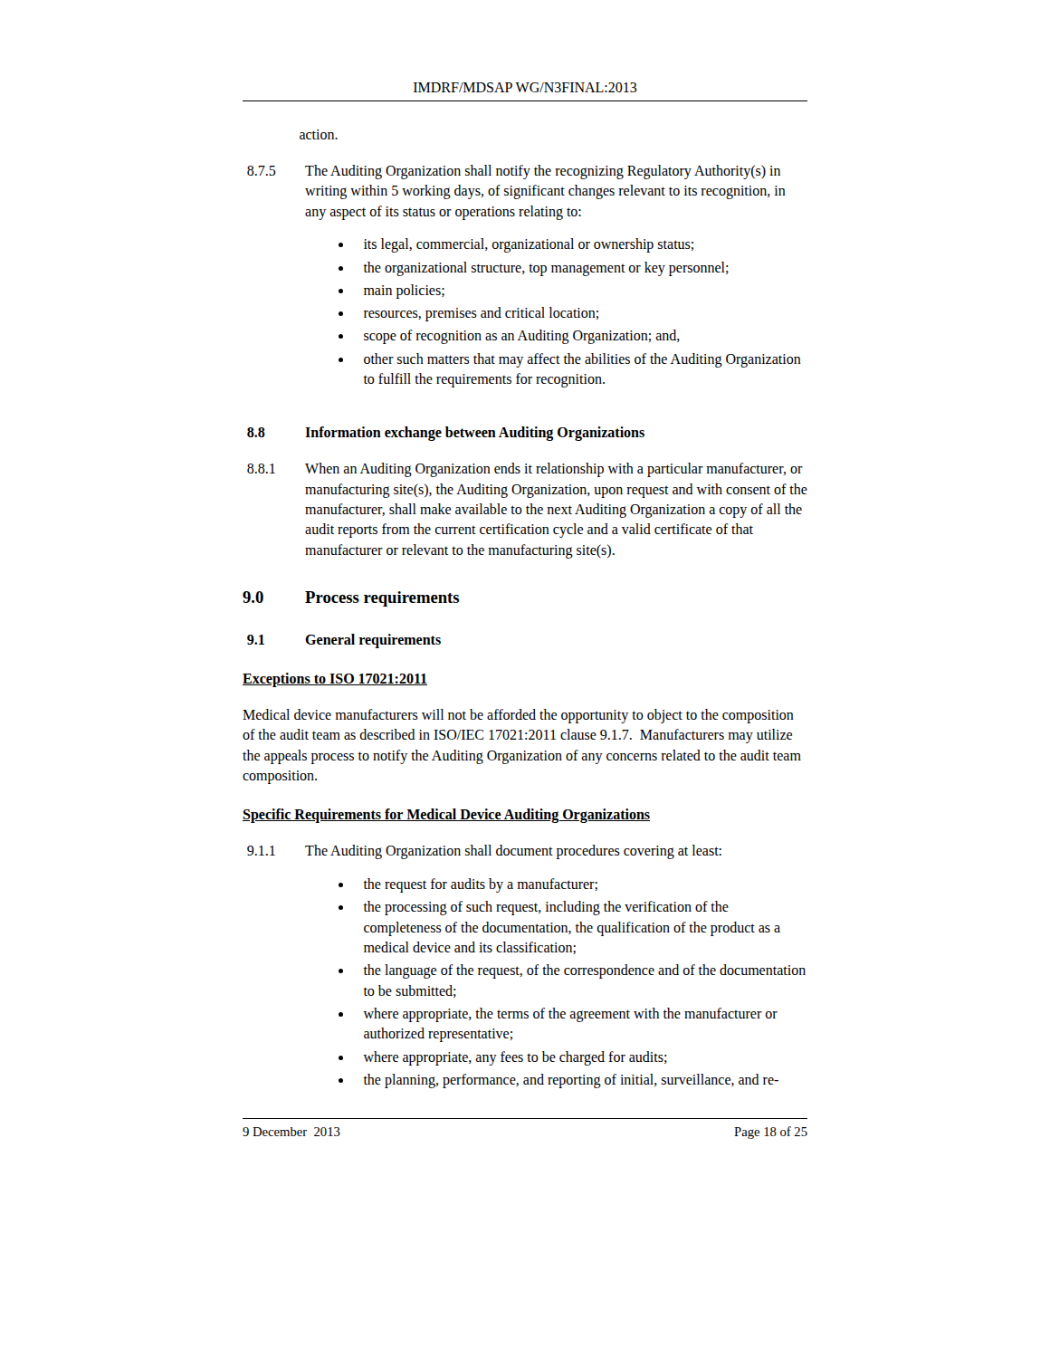IMDRF/MDSAP WG/N3FINAL:2013
action.
8.7.5
The Auditing Organization shall notify the recognizing Regulatory Authority(s) in writing within 5 working days, of significant changes relevant to its recognition, in any aspect of its status or operations relating to:
its legal, commercial, organizational or ownership status;
the organizational structure, top management or key personnel;
main policies;
resources, premises and critical location;
scope of recognition as an Auditing Organization; and,
other such matters that may affect the abilities of the Auditing Organization to fulfill the requirements for recognition.
8.8 Information exchange between Auditing Organizations
8.8.1
When an Auditing Organization ends it relationship with a particular manufacturer, or manufacturing site(s), the Auditing Organization, upon request and with consent of the manufacturer, shall make available to the next Auditing Organization a copy of all the audit reports from the current certification cycle and a valid certificate of that manufacturer or relevant to the manufacturing site(s).
9.0 Process requirements
9.1 General requirements
Exceptions to ISO 17021:2011
Medical device manufacturers will not be afforded the opportunity to object to the composition of the audit team as described in ISO/IEC 17021:2011 clause 9.1.7. Manufacturers may utilize the appeals process to notify the Auditing Organization of any concerns related to the audit team composition.
Specific Requirements for Medical Device Auditing Organizations
9.1.1
The Auditing Organization shall document procedures covering at least:
the request for audits by a manufacturer;
the processing of such request, including the verification of the completeness of the documentation, the qualification of the product as a medical device and its classification;
the language of the request, of the correspondence and of the documentation to be submitted;
where appropriate, the terms of the agreement with the manufacturer or authorized representative;
where appropriate, any fees to be charged for audits;
the planning, performance, and reporting of initial, surveillance, and re-
9 December 2013 Page 18 of 25